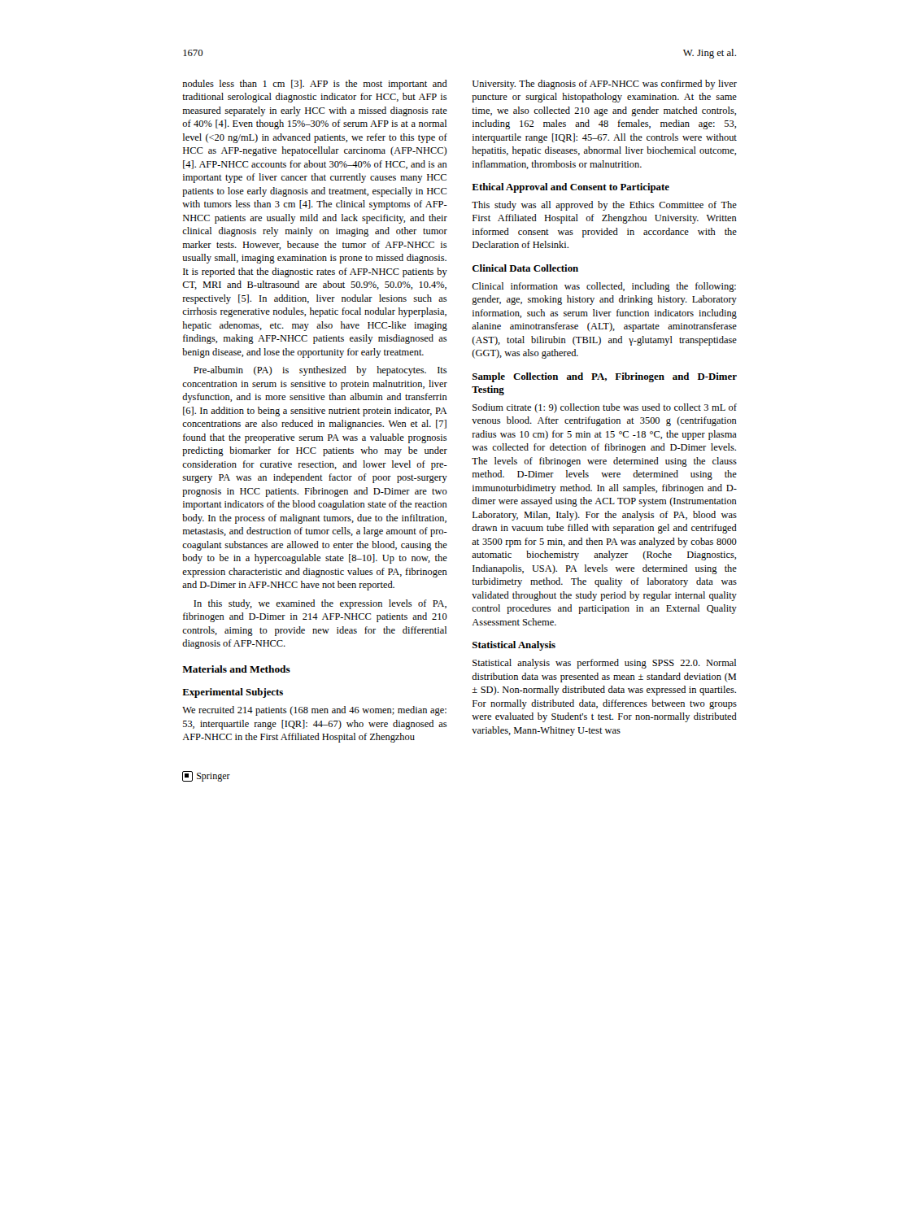1670
W. Jing et al.
nodules less than 1 cm [3]. AFP is the most important and traditional serological diagnostic indicator for HCC, but AFP is measured separately in early HCC with a missed diagnosis rate of 40% [4]. Even though 15%–30% of serum AFP is at a normal level (<20 ng/mL) in advanced patients, we refer to this type of HCC as AFP-negative hepatocellular carcinoma (AFP-NHCC) [4]. AFP-NHCC accounts for about 30%–40% of HCC, and is an important type of liver cancer that currently causes many HCC patients to lose early diagnosis and treatment, especially in HCC with tumors less than 3 cm [4]. The clinical symptoms of AFP-NHCC patients are usually mild and lack specificity, and their clinical diagnosis rely mainly on imaging and other tumor marker tests. However, because the tumor of AFP-NHCC is usually small, imaging examination is prone to missed diagnosis. It is reported that the diagnostic rates of AFP-NHCC patients by CT, MRI and B-ultrasound are about 50.9%, 50.0%, 10.4%, respectively [5]. In addition, liver nodular lesions such as cirrhosis regenerative nodules, hepatic focal nodular hyperplasia, hepatic adenomas, etc. may also have HCC-like imaging findings, making AFP-NHCC patients easily misdiagnosed as benign disease, and lose the opportunity for early treatment.
Pre-albumin (PA) is synthesized by hepatocytes. Its concentration in serum is sensitive to protein malnutrition, liver dysfunction, and is more sensitive than albumin and transferrin [6]. In addition to being a sensitive nutrient protein indicator, PA concentrations are also reduced in malignancies. Wen et al. [7] found that the preoperative serum PA was a valuable prognosis predicting biomarker for HCC patients who may be under consideration for curative resection, and lower level of pre-surgery PA was an independent factor of poor post-surgery prognosis in HCC patients. Fibrinogen and D-Dimer are two important indicators of the blood coagulation state of the reaction body. In the process of malignant tumors, due to the infiltration, metastasis, and destruction of tumor cells, a large amount of pro-coagulant substances are allowed to enter the blood, causing the body to be in a hypercoagulable state [8–10]. Up to now, the expression characteristic and diagnostic values of PA, fibrinogen and D-Dimer in AFP-NHCC have not been reported.
In this study, we examined the expression levels of PA, fibrinogen and D-Dimer in 214 AFP-NHCC patients and 210 controls, aiming to provide new ideas for the differential diagnosis of AFP-NHCC.
Materials and Methods
Experimental Subjects
We recruited 214 patients (168 men and 46 women; median age: 53, interquartile range [IQR]: 44–67) who were diagnosed as AFP-NHCC in the First Affiliated Hospital of Zhengzhou
University. The diagnosis of AFP-NHCC was confirmed by liver puncture or surgical histopathology examination. At the same time, we also collected 210 age and gender matched controls, including 162 males and 48 females, median age: 53, interquartile range [IQR]: 45–67. All the controls were without hepatitis, hepatic diseases, abnormal liver biochemical outcome, inflammation, thrombosis or malnutrition.
Ethical Approval and Consent to Participate
This study was all approved by the Ethics Committee of The First Affiliated Hospital of Zhengzhou University. Written informed consent was provided in accordance with the Declaration of Helsinki.
Clinical Data Collection
Clinical information was collected, including the following: gender, age, smoking history and drinking history. Laboratory information, such as serum liver function indicators including alanine aminotransferase (ALT), aspartate aminotransferase (AST), total bilirubin (TBIL) and γ-glutamyl transpeptidase (GGT), was also gathered.
Sample Collection and PA, Fibrinogen and D-Dimer Testing
Sodium citrate (1: 9) collection tube was used to collect 3 mL of venous blood. After centrifugation at 3500 g (centrifugation radius was 10 cm) for 5 min at 15 °C -18 °C, the upper plasma was collected for detection of fibrinogen and D-Dimer levels. The levels of fibrinogen were determined using the clauss method. D-Dimer levels were determined using the immunoturbidimetry method. In all samples, fibrinogen and D-dimer were assayed using the ACL TOP system (Instrumentation Laboratory, Milan, Italy). For the analysis of PA, blood was drawn in vacuum tube filled with separation gel and centrifuged at 3500 rpm for 5 min, and then PA was analyzed by cobas 8000 automatic biochemistry analyzer (Roche Diagnostics, Indianapolis, USA). PA levels were determined using the turbidimetry method. The quality of laboratory data was validated throughout the study period by regular internal quality control procedures and participation in an External Quality Assessment Scheme.
Statistical Analysis
Statistical analysis was performed using SPSS 22.0. Normal distribution data was presented as mean ± standard deviation (M ± SD). Non-normally distributed data was expressed in quartiles. For normally distributed data, differences between two groups were evaluated by Student's t test. For non-normally distributed variables, Mann-Whitney U-test was
Springer